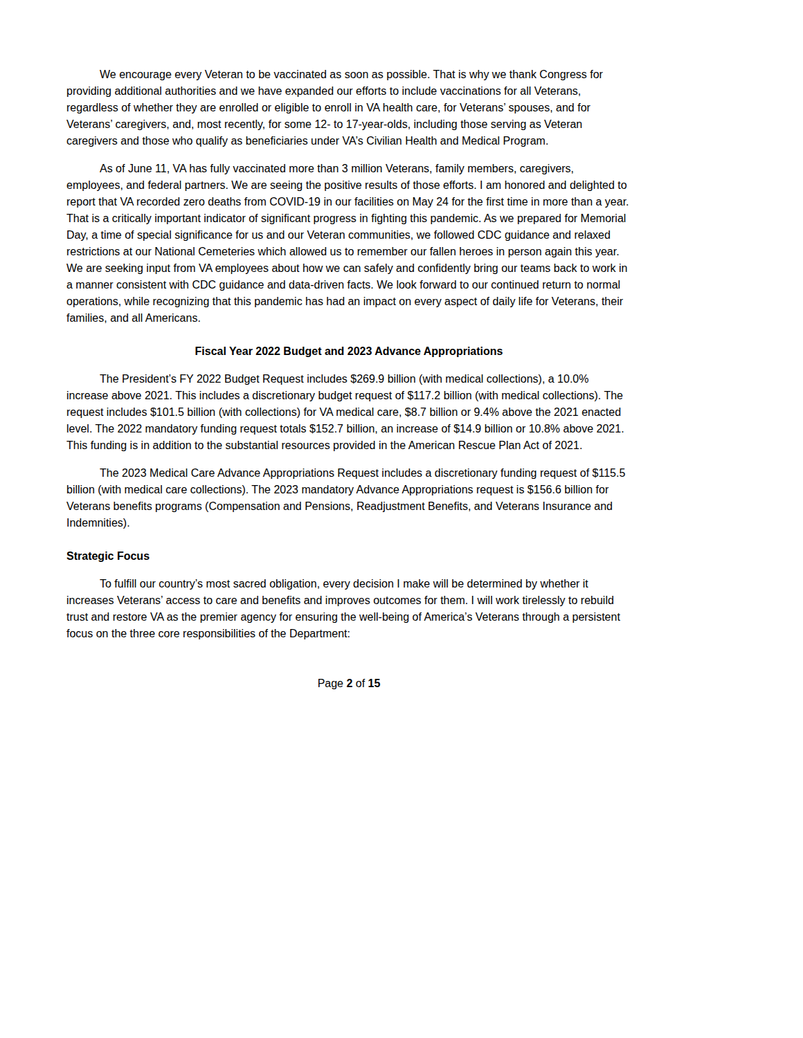We encourage every Veteran to be vaccinated as soon as possible. That is why we thank Congress for providing additional authorities and we have expanded our efforts to include vaccinations for all Veterans, regardless of whether they are enrolled or eligible to enroll in VA health care, for Veterans’ spouses, and for Veterans’ caregivers, and, most recently, for some 12- to 17-year-olds, including those serving as Veteran caregivers and those who qualify as beneficiaries under VA’s Civilian Health and Medical Program.
As of June 11, VA has fully vaccinated more than 3 million Veterans, family members, caregivers, employees, and federal partners. We are seeing the positive results of those efforts. I am honored and delighted to report that VA recorded zero deaths from COVID-19 in our facilities on May 24 for the first time in more than a year. That is a critically important indicator of significant progress in fighting this pandemic. As we prepared for Memorial Day, a time of special significance for us and our Veteran communities, we followed CDC guidance and relaxed restrictions at our National Cemeteries which allowed us to remember our fallen heroes in person again this year. We are seeking input from VA employees about how we can safely and confidently bring our teams back to work in a manner consistent with CDC guidance and data-driven facts. We look forward to our continued return to normal operations, while recognizing that this pandemic has had an impact on every aspect of daily life for Veterans, their families, and all Americans.
Fiscal Year 2022 Budget and 2023 Advance Appropriations
The President’s FY 2022 Budget Request includes $269.9 billion (with medical collections), a 10.0% increase above 2021. This includes a discretionary budget request of $117.2 billion (with medical collections). The request includes $101.5 billion (with collections) for VA medical care, $8.7 billion or 9.4% above the 2021 enacted level. The 2022 mandatory funding request totals $152.7 billion, an increase of $14.9 billion or 10.8% above 2021. This funding is in addition to the substantial resources provided in the American Rescue Plan Act of 2021.
The 2023 Medical Care Advance Appropriations Request includes a discretionary funding request of $115.5 billion (with medical care collections). The 2023 mandatory Advance Appropriations request is $156.6 billion for Veterans benefits programs (Compensation and Pensions, Readjustment Benefits, and Veterans Insurance and Indemnities).
Strategic Focus
To fulfill our country’s most sacred obligation, every decision I make will be determined by whether it increases Veterans’ access to care and benefits and improves outcomes for them. I will work tirelessly to rebuild trust and restore VA as the premier agency for ensuring the well-being of America’s Veterans through a persistent focus on the three core responsibilities of the Department:
Page 2 of 15